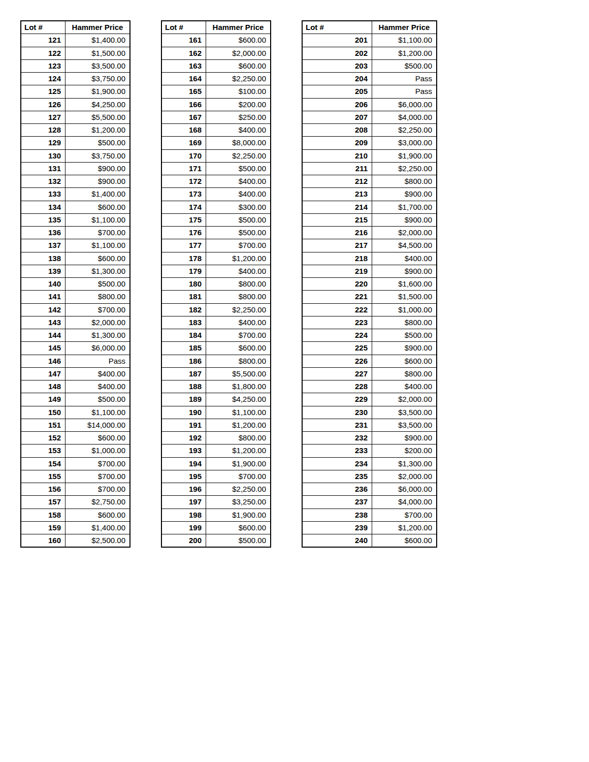| Lot # | Hammer Price |
| --- | --- |
| 121 | $1,400.00 |
| 122 | $1,500.00 |
| 123 | $3,500.00 |
| 124 | $3,750.00 |
| 125 | $1,900.00 |
| 126 | $4,250.00 |
| 127 | $5,500.00 |
| 128 | $1,200.00 |
| 129 | $500.00 |
| 130 | $3,750.00 |
| 131 | $900.00 |
| 132 | $900.00 |
| 133 | $1,400.00 |
| 134 | $600.00 |
| 135 | $1,100.00 |
| 136 | $700.00 |
| 137 | $1,100.00 |
| 138 | $600.00 |
| 139 | $1,300.00 |
| 140 | $500.00 |
| 141 | $800.00 |
| 142 | $700.00 |
| 143 | $2,000.00 |
| 144 | $1,300.00 |
| 145 | $6,000.00 |
| 146 | Pass |
| 147 | $400.00 |
| 148 | $400.00 |
| 149 | $500.00 |
| 150 | $1,100.00 |
| 151 | $14,000.00 |
| 152 | $600.00 |
| 153 | $1,000.00 |
| 154 | $700.00 |
| 155 | $700.00 |
| 156 | $700.00 |
| 157 | $2,750.00 |
| 158 | $600.00 |
| 159 | $1,400.00 |
| 160 | $2,500.00 |
| Lot # | Hammer Price |
| --- | --- |
| 161 | $600.00 |
| 162 | $2,000.00 |
| 163 | $600.00 |
| 164 | $2,250.00 |
| 165 | $100.00 |
| 166 | $200.00 |
| 167 | $250.00 |
| 168 | $400.00 |
| 169 | $8,000.00 |
| 170 | $2,250.00 |
| 171 | $500.00 |
| 172 | $400.00 |
| 173 | $400.00 |
| 174 | $300.00 |
| 175 | $500.00 |
| 176 | $500.00 |
| 177 | $700.00 |
| 178 | $1,200.00 |
| 179 | $400.00 |
| 180 | $800.00 |
| 181 | $800.00 |
| 182 | $2,250.00 |
| 183 | $400.00 |
| 184 | $700.00 |
| 185 | $600.00 |
| 186 | $800.00 |
| 187 | $5,500.00 |
| 188 | $1,800.00 |
| 189 | $4,250.00 |
| 190 | $1,100.00 |
| 191 | $1,200.00 |
| 192 | $800.00 |
| 193 | $1,200.00 |
| 194 | $1,900.00 |
| 195 | $700.00 |
| 196 | $2,250.00 |
| 197 | $3,250.00 |
| 198 | $1,900.00 |
| 199 | $600.00 |
| 200 | $500.00 |
| Lot # | Hammer Price |
| --- | --- |
| 201 | $1,100.00 |
| 202 | $1,200.00 |
| 203 | $500.00 |
| 204 | Pass |
| 205 | Pass |
| 206 | $6,000.00 |
| 207 | $4,000.00 |
| 208 | $2,250.00 |
| 209 | $3,000.00 |
| 210 | $1,900.00 |
| 211 | $2,250.00 |
| 212 | $800.00 |
| 213 | $900.00 |
| 214 | $1,700.00 |
| 215 | $900.00 |
| 216 | $2,000.00 |
| 217 | $4,500.00 |
| 218 | $400.00 |
| 219 | $900.00 |
| 220 | $1,600.00 |
| 221 | $1,500.00 |
| 222 | $1,000.00 |
| 223 | $800.00 |
| 224 | $500.00 |
| 225 | $900.00 |
| 226 | $600.00 |
| 227 | $800.00 |
| 228 | $400.00 |
| 229 | $2,000.00 |
| 230 | $3,500.00 |
| 231 | $3,500.00 |
| 232 | $900.00 |
| 233 | $200.00 |
| 234 | $1,300.00 |
| 235 | $2,000.00 |
| 236 | $6,000.00 |
| 237 | $4,000.00 |
| 238 | $700.00 |
| 239 | $1,200.00 |
| 240 | $600.00 |